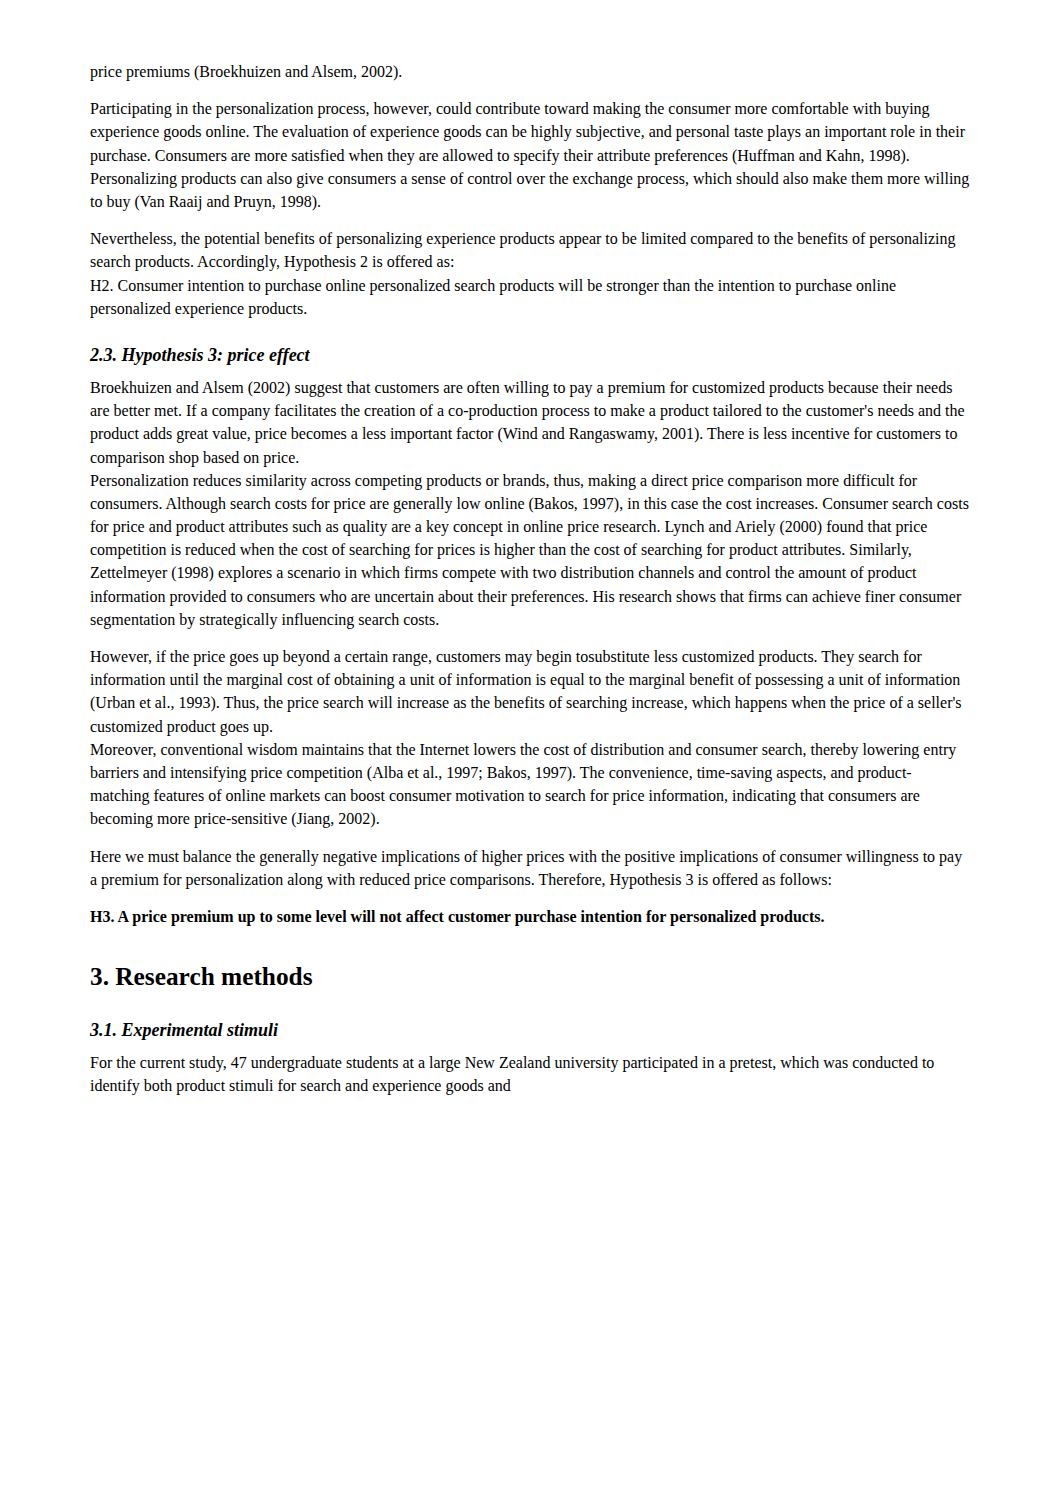price premiums (Broekhuizen and Alsem, 2002).
Participating in the personalization process, however, could contribute toward making the consumer more comfortable with buying experience goods online. The evaluation of experience goods can be highly subjective, and personal taste plays an important role in their purchase. Consumers are more satisfied when they are allowed to specify their attribute preferences (Huffman and Kahn, 1998). Personalizing products can also give consumers a sense of control over the exchange process, which should also make them more willing to buy (Van Raaij and Pruyn, 1998).
Nevertheless, the potential benefits of personalizing experience products appear to be limited compared to the benefits of personalizing search products. Accordingly, Hypothesis 2 is offered as:
H2. Consumer intention to purchase online personalized search products will be stronger than the intention to purchase online personalized experience products.
2.3. Hypothesis 3: price effect
Broekhuizen and Alsem (2002) suggest that customers are often willing to pay a premium for customized products because their needs are better met. If a company facilitates the creation of a co-production process to make a product tailored to the customer's needs and the product adds great value, price becomes a less important factor (Wind and Rangaswamy, 2001). There is less incentive for customers to comparison shop based on price.
Personalization reduces similarity across competing products or brands, thus, making a direct price comparison more difficult for consumers. Although search costs for price are generally low online (Bakos, 1997), in this case the cost increases. Consumer search costs for price and product attributes such as quality are a key concept in online price research. Lynch and Ariely (2000) found that price competition is reduced when the cost of searching for prices is higher than the cost of searching for product attributes. Similarly, Zettelmeyer (1998) explores a scenario in which firms compete with two distribution channels and control the amount of product information provided to consumers who are uncertain about their preferences. His research shows that firms can achieve finer consumer segmentation by strategically influencing search costs.
However, if the price goes up beyond a certain range, customers may begin tosubstitute less customized products. They search for information until the marginal cost of obtaining a unit of information is equal to the marginal benefit of possessing a unit of information (Urban et al., 1993). Thus, the price search will increase as the benefits of searching increase, which happens when the price of a seller's customized product goes up.
Moreover, conventional wisdom maintains that the Internet lowers the cost of distribution and consumer search, thereby lowering entry barriers and intensifying price competition (Alba et al., 1997; Bakos, 1997). The convenience, time-saving aspects, and product-matching features of online markets can boost consumer motivation to search for price information, indicating that consumers are becoming more price-sensitive (Jiang, 2002).
Here we must balance the generally negative implications of higher prices with the positive implications of consumer willingness to pay a premium for personalization along with reduced price comparisons. Therefore, Hypothesis 3 is offered as follows:
H3. A price premium up to some level will not affect customer purchase intention for personalized products.
3. Research methods
3.1. Experimental stimuli
For the current study, 47 undergraduate students at a large New Zealand university participated in a pretest, which was conducted to identify both product stimuli for search and experience goods and